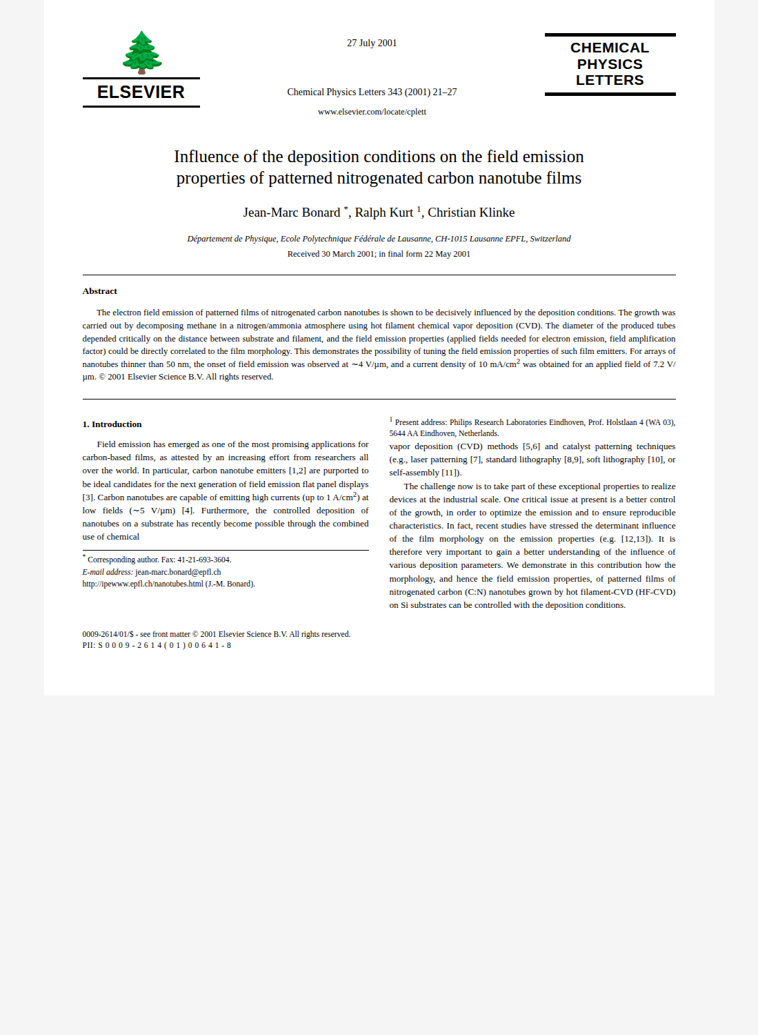🌲
ELSEVIER
27 July 2001
Chemical Physics Letters 343 (2001) 21–27
www.elsevier.com/locate/cplett
CHEMICAL
PHYSICS
LETTERS
Influence of the deposition conditions on the field emission
properties of patterned nitrogenated carbon nanotube films
Jean-Marc Bonard *, Ralph Kurt 1, Christian Klinke
Département de Physique, Ecole Polytechnique Fédérale de Lausanne, CH-1015 Lausanne EPFL, Switzerland
Received 30 March 2001; in final form 22 May 2001
Abstract
The electron field emission of patterned films of nitrogenated carbon nanotubes is shown to be decisively influenced by the deposition conditions. The growth was carried out by decomposing methane in a nitrogen/ammonia atmosphere using hot filament chemical vapor deposition (CVD). The diameter of the produced tubes depended critically on the distance between substrate and filament, and the field emission properties (applied fields needed for electron emission, field amplification factor) could be directly correlated to the film morphology. This demonstrates the possibility of tuning the field emission properties of such film emitters. For arrays of nanotubes thinner than 50 nm, the onset of field emission was observed at ∼4 V/µm, and a current density of 10 mA/cm2 was obtained for an applied field of 7.2 V/µm. © 2001 Elsevier Science B.V. All rights reserved.
1. Introduction
Field emission has emerged as one of the most promising applications for carbon-based films, as attested by an increasing effort from researchers all over the world. In particular, carbon nanotube emitters [1,2] are purported to be ideal candidates for the next generation of field emission flat panel displays [3]. Carbon nanotubes are capable of emitting high currents (up to 1 A/cm2) at low fields (∼5 V/µm) [4]. Furthermore, the controlled deposition of nanotubes on a substrate has recently become possible through the combined use of chemical
* Corresponding author. Fax: 41-21-693-3604.
E-mail address: jean-marc.bonard@epfl.ch
http://ipewww.epfl.ch/nanotubes.html (J.-M. Bonard).
1 Present address: Philips Research Laboratories Eindhoven, Prof. Holstlaan 4 (WA 03), 5644 AA Eindhoven, Netherlands.
vapor deposition (CVD) methods [5,6] and catalyst patterning techniques (e.g., laser patterning [7], standard lithography [8,9], soft lithography [10], or self-assembly [11]).
The challenge now is to take part of these exceptional properties to realize devices at the industrial scale. One critical issue at present is a better control of the growth, in order to optimize the emission and to ensure reproducible characteristics. In fact, recent studies have stressed the determinant influence of the film morphology on the emission properties (e.g. [12,13]). It is therefore very important to gain a better understanding of the influence of various deposition parameters. We demonstrate in this contribution how the morphology, and hence the field emission properties, of patterned films of nitrogenated carbon (C:N) nanotubes grown by hot filament-CVD (HF-CVD) on Si substrates can be controlled with the deposition conditions.
0009-2614/01/$ - see front matter © 2001 Elsevier Science B.V. All rights reserved.
PII: S 0 0 0 9 - 2 6 1 4 ( 0 1 ) 0 0 6 4 1 - 8